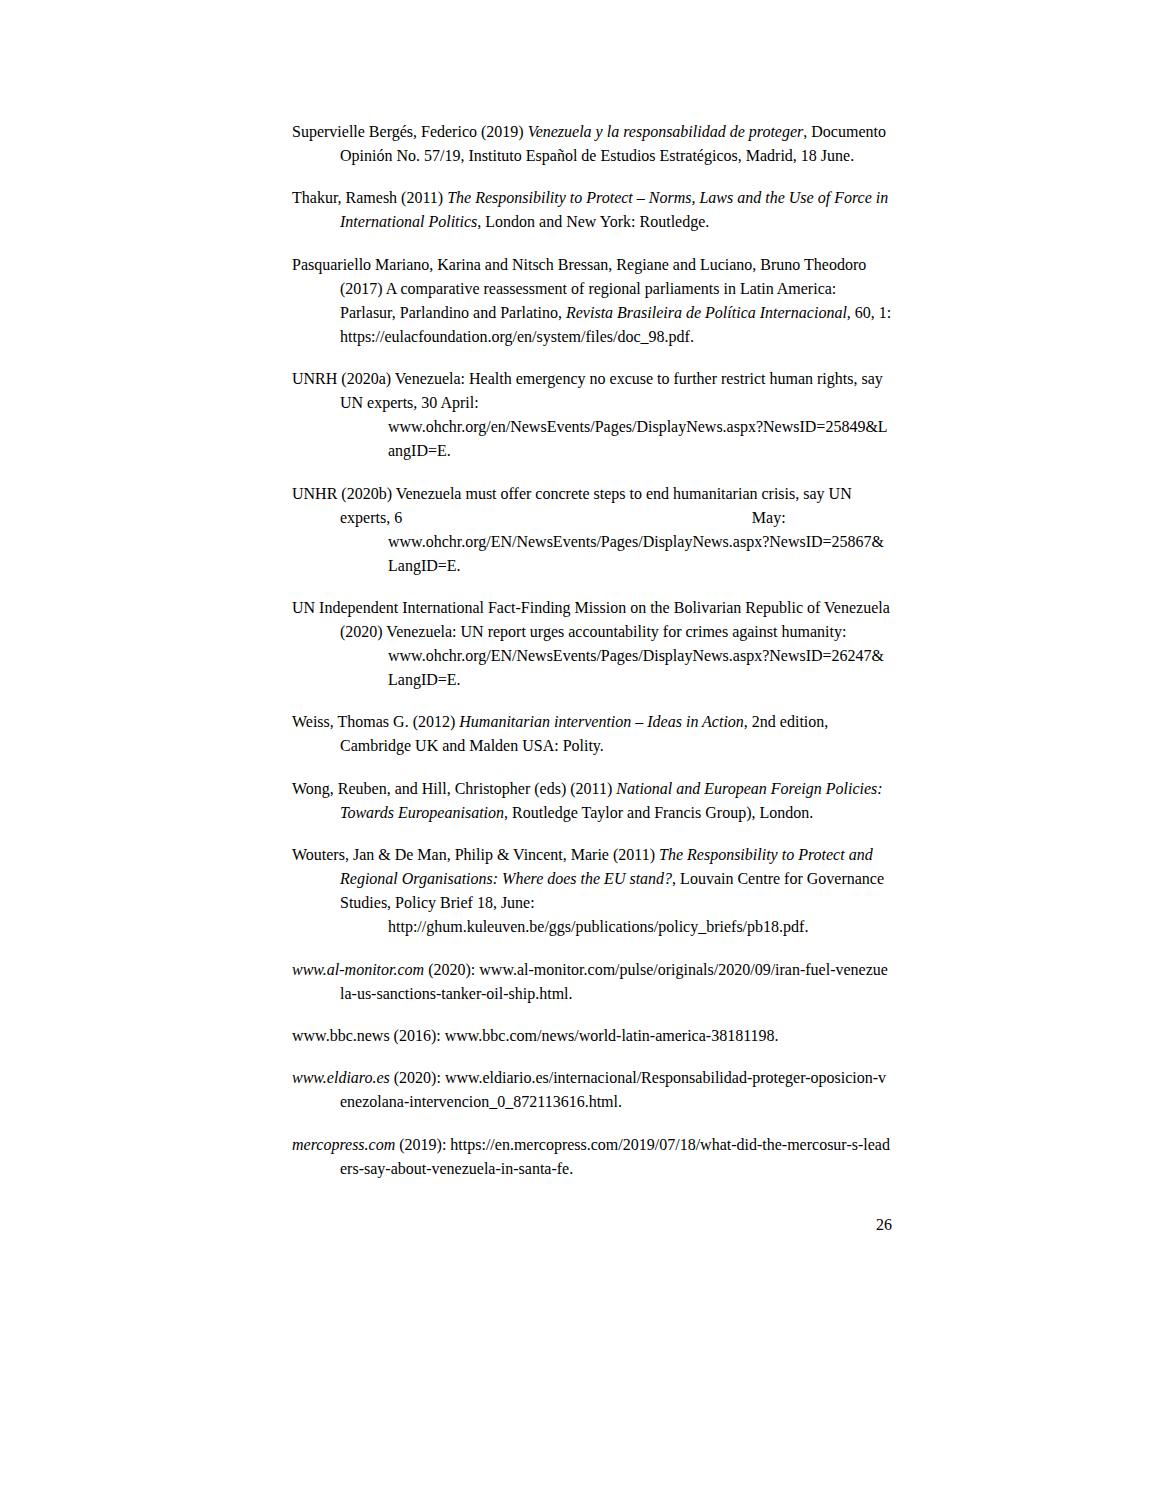Supervielle Bergés, Federico (2019) Venezuela y la responsabilidad de proteger, Documento Opinión No. 57/19, Instituto Español de Estudios Estratégicos, Madrid, 18 June.
Thakur, Ramesh (2011) The Responsibility to Protect – Norms, Laws and the Use of Force in International Politics, London and New York: Routledge.
Pasquariello Mariano, Karina and Nitsch Bressan, Regiane and Luciano, Bruno Theodoro (2017) A comparative reassessment of regional parliaments in Latin America: Parlasur, Parlandino and Parlatino, Revista Brasileira de Política Internacional, 60, 1: https://eulacfoundation.org/en/system/files/doc_98.pdf.
UNRH (2020a) Venezuela: Health emergency no excuse to further restrict human rights, say UN experts, 30 April:
www.ohchr.org/en/NewsEvents/Pages/DisplayNews.aspx?NewsID=25849&LangID=E.
UNHR (2020b) Venezuela must offer concrete steps to end humanitarian crisis, say UN experts, 6 May:
www.ohchr.org/EN/NewsEvents/Pages/DisplayNews.aspx?NewsID=25867&LangID=E.
UN Independent International Fact-Finding Mission on the Bolivarian Republic of Venezuela (2020) Venezuela: UN report urges accountability for crimes against humanity:
www.ohchr.org/EN/NewsEvents/Pages/DisplayNews.aspx?NewsID=26247&LangID=E.
Weiss, Thomas G. (2012) Humanitarian intervention – Ideas in Action, 2nd edition, Cambridge UK and Malden USA: Polity.
Wong, Reuben, and Hill, Christopher (eds) (2011) National and European Foreign Policies: Towards Europeanisation, Routledge Taylor and Francis Group), London.
Wouters, Jan & De Man, Philip & Vincent, Marie (2011) The Responsibility to Protect and Regional Organisations: Where does the EU stand?, Louvain Centre for Governance Studies, Policy Brief 18, June:
http://ghum.kuleuven.be/ggs/publications/policy_briefs/pb18.pdf.
www.al-monitor.com (2020): www.al-monitor.com/pulse/originals/2020/09/iran-fuel-venezuela-us-sanctions-tanker-oil-ship.html.
www.bbc.news (2016): www.bbc.com/news/world-latin-america-38181198.
www.eldiaro.es (2020): www.eldiario.es/internacional/Responsabilidad-proteger-oposicion-venezolana-intervencion_0_872113616.html.
mercopress.com (2019): https://en.mercopress.com/2019/07/18/what-did-the-mercosur-s-leaders-say-about-venezuela-in-santa-fe.
26